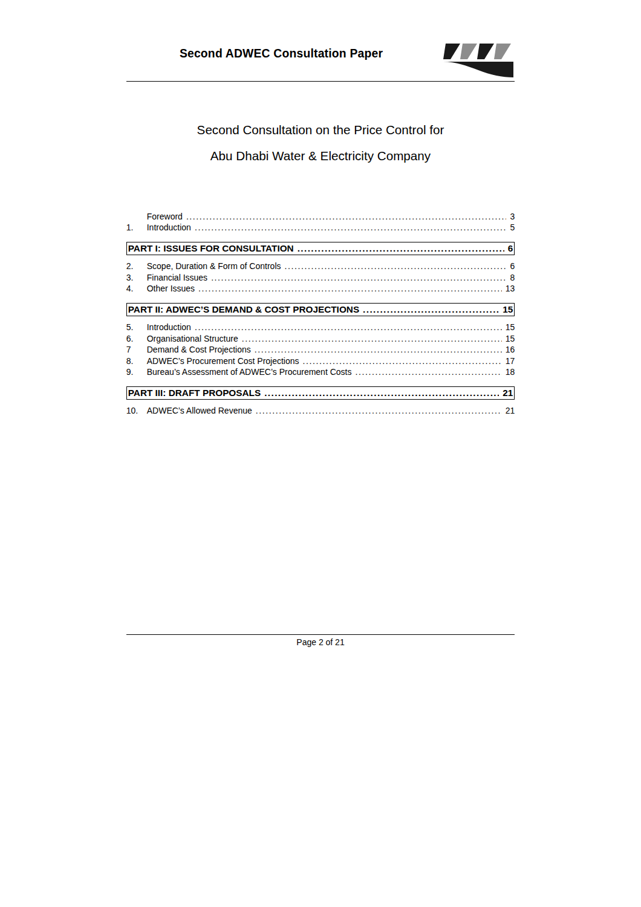Second ADWEC Consultation Paper
Second Consultation on the Price Control for
Abu Dhabi Water & Electricity Company
Foreword ........................................................................................................................... 3
1. Introduction ............................................................................................................. 5
PART I: ISSUES FOR CONSULTATION ........................................................................... 6
2. Scope, Duration & Form of Controls ........................................................................... 6
3. Financial Issues ....................................................................................................... 8
4. Other Issues .......................................................................................................... 13
PART II: ADWEC’S DEMAND & COST PROJECTIONS ................................................ 15
5. Introduction ............................................................................................................. 15
6. Organisational Structure ........................................................................................... 15
7 Demand & Cost Projections ....................................................................................... 16
8. ADWEC’s Procurement Cost Projections ................................................................... 17
9. Bureau’s Assessment of ADWEC’s Procurement Costs ............................................. 18
PART III: DRAFT PROPOSALS ......................................................................................... 21
10. ADWEC’s Allowed Revenue ....................................................................................... 21
Page 2 of 21